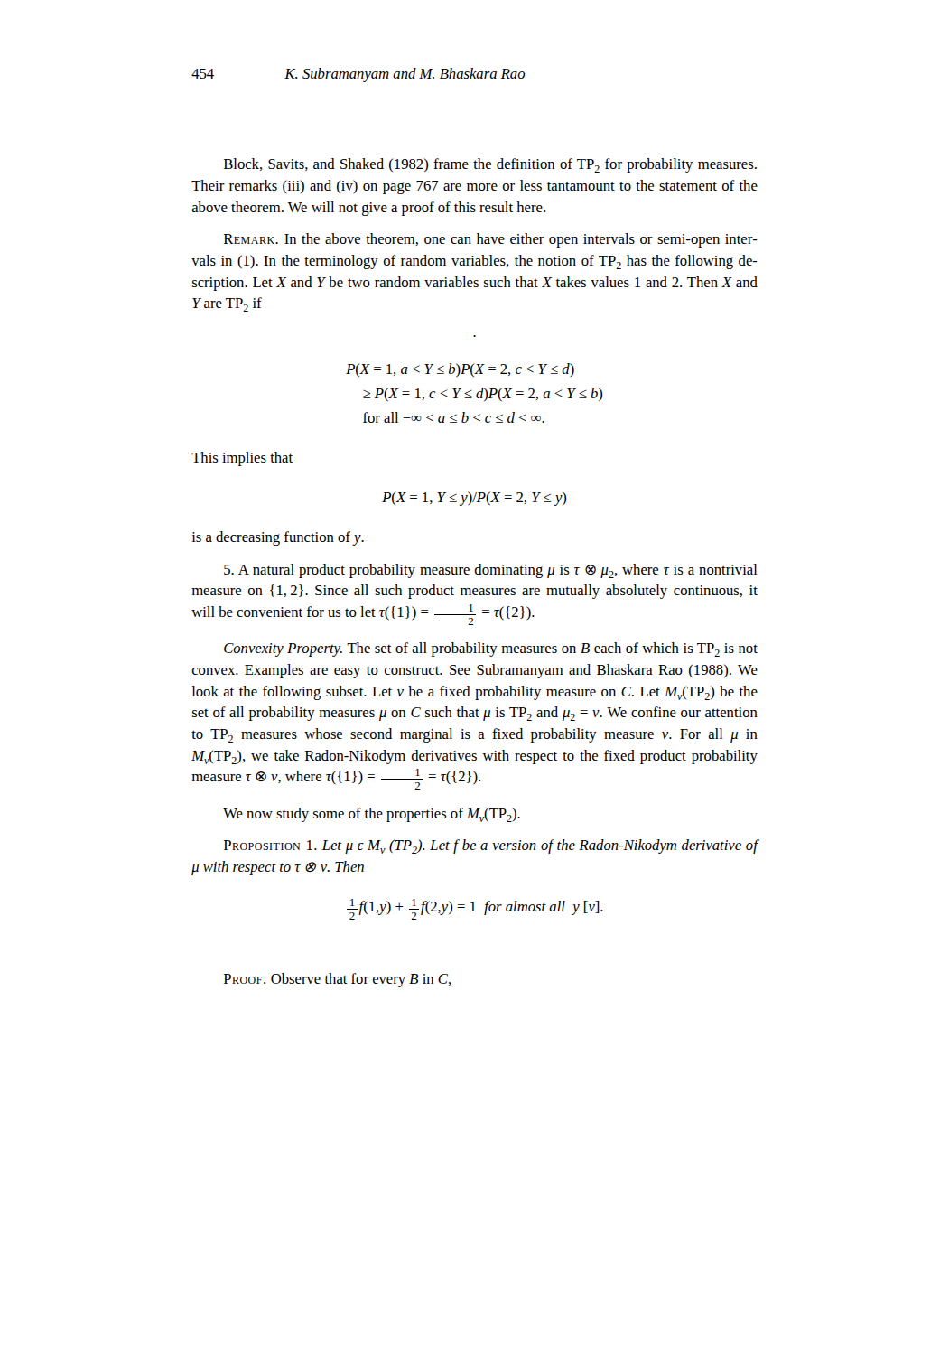454 K. Subramanyam and M. Bhaskara Rao
Block, Savits, and Shaked (1982) frame the definition of TP2 for probability measures. Their remarks (iii) and (iv) on page 767 are more or less tantamount to the statement of the above theorem. We will not give a proof of this result here.
Remark. In the above theorem, one can have either open intervals or semi-open intervals in (1). In the terminology of random variables, the notion of TP2 has the following description. Let X and Y be two random variables such that X takes values 1 and 2. Then X and Y are TP2 if
.
P(X = 1, a < Y ≤ b)P(X = 2, c < Y ≤ d)
≥ P(X = 1, c < Y ≤ d)P(X = 2, a < Y ≤ b)
for all −∞ < a ≤ b < c ≤ d < ∞.
This implies that
P(X = 1, Y ≤ y)/P(X = 2, Y ≤ y)
is a decreasing function of y.
5. A natural product probability measure dominating μ is τ ⊗ μ2, where τ is a nontrivial measure on {1, 2}. Since all such product measures are mutually absolutely continuous, it will be convenient for us to let τ({1}) = 12 = τ({2}).
Convexity Property. The set of all probability measures on B each of which is TP2 is not convex. Examples are easy to construct. See Subramanyam and Bhaskara Rao (1988). We look at the following subset. Let ν be a fixed probability measure on C. Let Mν(TP2) be the set of all probability measures μ on C such that μ is TP2 and μ2 = ν. We confine our attention to TP2 measures whose second marginal is a fixed probability measure ν. For all μ in Mν(TP2), we take Radon-Nikodym derivatives with respect to the fixed product probability measure τ ⊗ ν, where τ({1}) = 12 = τ({2}).
We now study some of the properties of Mν(TP2).
Proposition 1. Let μ ε Mν (TP2). Let f be a version of the Radon-Nikodym derivative of μ with respect to τ ⊗ ν. Then
12 f(1,y) + 12 f(2,y) = 1 for almost all y [ν].
Proof. Observe that for every B in C,